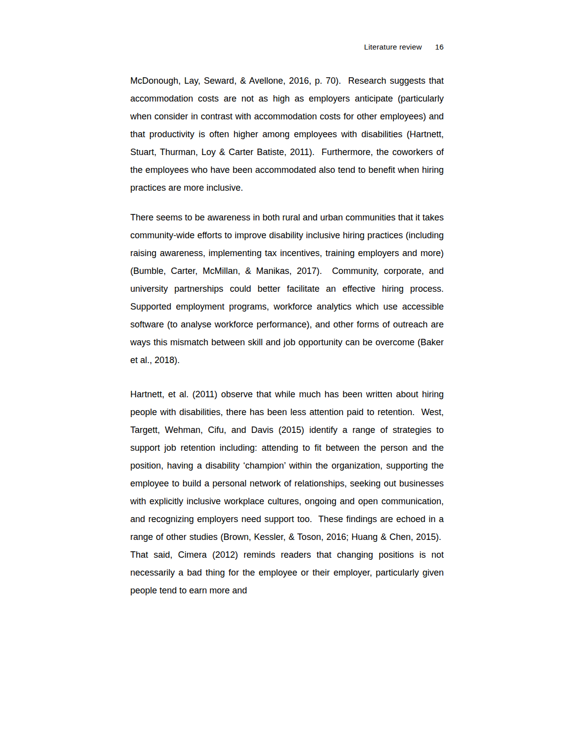Literature review16
McDonough, Lay, Seward, & Avellone, 2016, p. 70). Research suggests that accommodation costs are not as high as employers anticipate (particularly when consider in contrast with accommodation costs for other employees) and that productivity is often higher among employees with disabilities (Hartnett, Stuart, Thurman, Loy & Carter Batiste, 2011). Furthermore, the coworkers of the employees who have been accommodated also tend to benefit when hiring practices are more inclusive.
There seems to be awareness in both rural and urban communities that it takes community-wide efforts to improve disability inclusive hiring practices (including raising awareness, implementing tax incentives, training employers and more) (Bumble, Carter, McMillan, & Manikas, 2017). Community, corporate, and university partnerships could better facilitate an effective hiring process. Supported employment programs, workforce analytics which use accessible software (to analyse workforce performance), and other forms of outreach are ways this mismatch between skill and job opportunity can be overcome (Baker et al., 2018).
Hartnett, et al. (2011) observe that while much has been written about hiring people with disabilities, there has been less attention paid to retention. West, Targett, Wehman, Cifu, and Davis (2015) identify a range of strategies to support job retention including: attending to fit between the person and the position, having a disability ‘champion’ within the organization, supporting the employee to build a personal network of relationships, seeking out businesses with explicitly inclusive workplace cultures, ongoing and open communication, and recognizing employers need support too. These findings are echoed in a range of other studies (Brown, Kessler, & Toson, 2016; Huang & Chen, 2015). That said, Cimera (2012) reminds readers that changing positions is not necessarily a bad thing for the employee or their employer, particularly given people tend to earn more and